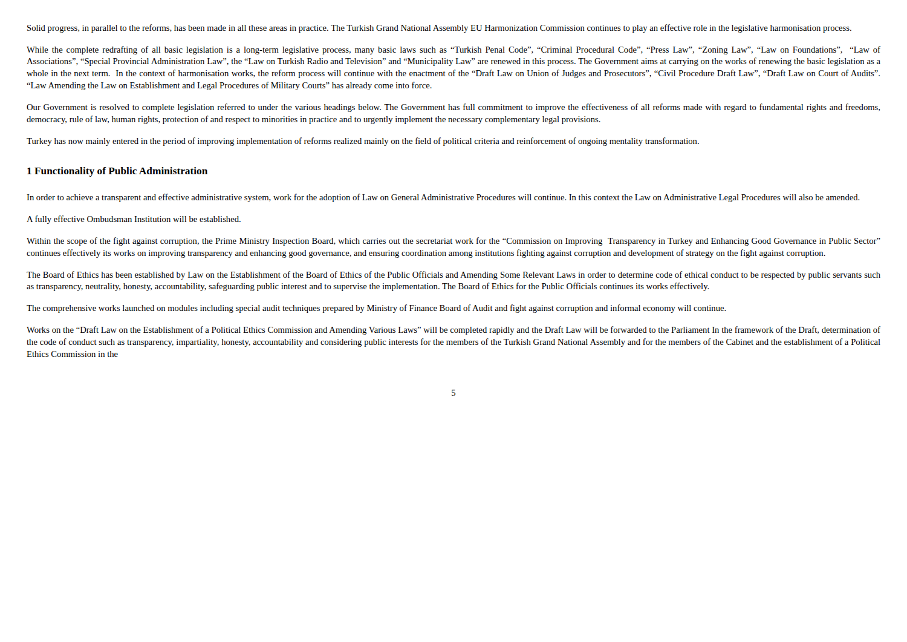Solid progress, in parallel to the reforms, has been made in all these areas in practice. The Turkish Grand National Assembly EU Harmonization Commission continues to play an effective role in the legislative harmonisation process.
While the complete redrafting of all basic legislation is a long-term legislative process, many basic laws such as “Turkish Penal Code”, “Criminal Procedural Code”, “Press Law”, “Zoning Law”, “Law on Foundations”, “Law of Associations”, “Special Provincial Administration Law”, the “Law on Turkish Radio and Television” and “Municipality Law” are renewed in this process. The Government aims at carrying on the works of renewing the basic legislation as a whole in the next term. In the context of harmonisation works, the reform process will continue with the enactment of the “Draft Law on Union of Judges and Prosecutors”, “Civil Procedure Draft Law”, “Draft Law on Court of Audits”. “Law Amending the Law on Establishment and Legal Procedures of Military Courts” has already come into force.
Our Government is resolved to complete legislation referred to under the various headings below. The Government has full commitment to improve the effectiveness of all reforms made with regard to fundamental rights and freedoms, democracy, rule of law, human rights, protection of and respect to minorities in practice and to urgently implement the necessary complementary legal provisions.
Turkey has now mainly entered in the period of improving implementation of reforms realized mainly on the field of political criteria and reinforcement of ongoing mentality transformation.
1 Functionality of Public Administration
In order to achieve a transparent and effective administrative system, work for the adoption of Law on General Administrative Procedures will continue. In this context the Law on Administrative Legal Procedures will also be amended.
A fully effective Ombudsman Institution will be established.
Within the scope of the fight against corruption, the Prime Ministry Inspection Board, which carries out the secretariat work for the “Commission on Improving Transparency in Turkey and Enhancing Good Governance in Public Sector” continues effectively its works on improving transparency and enhancing good governance, and ensuring coordination among institutions fighting against corruption and development of strategy on the fight against corruption.
The Board of Ethics has been established by Law on the Establishment of the Board of Ethics of the Public Officials and Amending Some Relevant Laws in order to determine code of ethical conduct to be respected by public servants such as transparency, neutrality, honesty, accountability, safeguarding public interest and to supervise the implementation. The Board of Ethics for the Public Officials continues its works effectively.
The comprehensive works launched on modules including special audit techniques prepared by Ministry of Finance Board of Audit and fight against corruption and informal economy will continue.
Works on the “Draft Law on the Establishment of a Political Ethics Commission and Amending Various Laws” will be completed rapidly and the Draft Law will be forwarded to the Parliament In the framework of the Draft, determination of the code of conduct such as transparency, impartiality, honesty, accountability and considering public interests for the members of the Turkish Grand National Assembly and for the members of the Cabinet and the establishment of a Political Ethics Commission in the
5